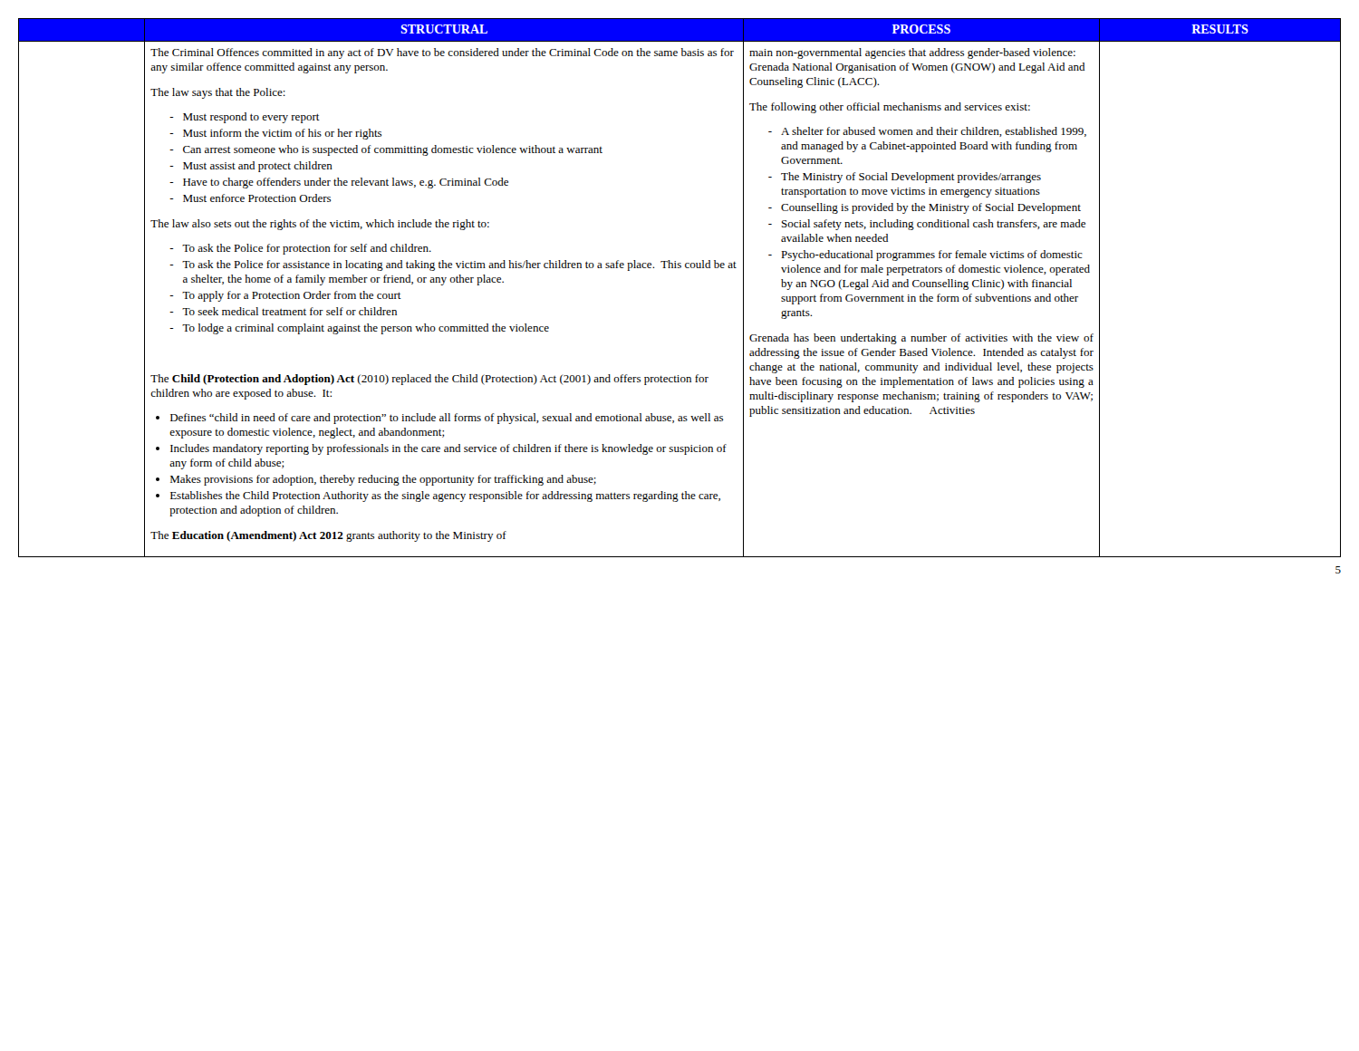| | STRUCTURAL | PROCESS | RESULTS |
| --- | --- | --- | --- |
| | The Criminal Offences committed in any act of DV have to be considered under the Criminal Code on the same basis as for any similar offence committed against any person. The law says that the Police: Must respond to every report Must inform the victim of his or her rights Can arrest someone who is suspected of committing domestic violence without a warrant Must assist and protect children Have to charge offenders under the relevant laws, e.g. Criminal Code Must enforce Protection Orders The law also sets out the rights of the victim, which include the right to: To ask the Police for protection for self and children. To ask the Police for assistance in locating and taking the victim and his/her children to a safe place. This could be at a shelter, the home of a family member or friend, or any other place. To apply for a Protection Order from the court To seek medical treatment for self or children To lodge a criminal complaint against the person who committed the violence The Child (Protection and Adoption) Act (2010) replaced the Child (Protection) Act (2001) and offers protection for children who are exposed to abuse. It: Defines “child in need of care and protection” to include all forms of physical, sexual and emotional abuse, as well as exposure to domestic violence, neglect, and abandonment; Includes mandatory reporting by professionals in the care and service of children if there is knowledge or suspicion of any form of child abuse; Makes provisions for adoption, thereby reducing the opportunity for trafficking and abuse; Establishes the Child Protection Authority as the single agency responsible for addressing matters regarding the care, protection and adoption of children. The Education (Amendment) Act 2012 grants authority to the Ministry of | main non-governmental agencies that address gender-based violence: Grenada National Organisation of Women (GNOW) and Legal Aid and Counseling Clinic (LACC). The following other official mechanisms and services exist: A shelter for abused women and their children, established 1999, and managed by a Cabinet-appointed Board with funding from Government. The Ministry of Social Development provides/arranges transportation to move victims in emergency situations Counselling is provided by the Ministry of Social Development Social safety nets, including conditional cash transfers, are made available when needed Psycho-educational programmes for female victims of domestic violence and for male perpetrators of domestic violence, operated by an NGO (Legal Aid and Counselling Clinic) with financial support from Government in the form of subventions and other grants. Grenada has been undertaking a number of activities with the view of addressing the issue of Gender Based Violence. Intended as catalyst for change at the national, community and individual level, these projects have been focusing on the implementation of laws and policies using a multi-disciplinary response mechanism; training of responders to VAW; public sensitization and education. Activities | |
5